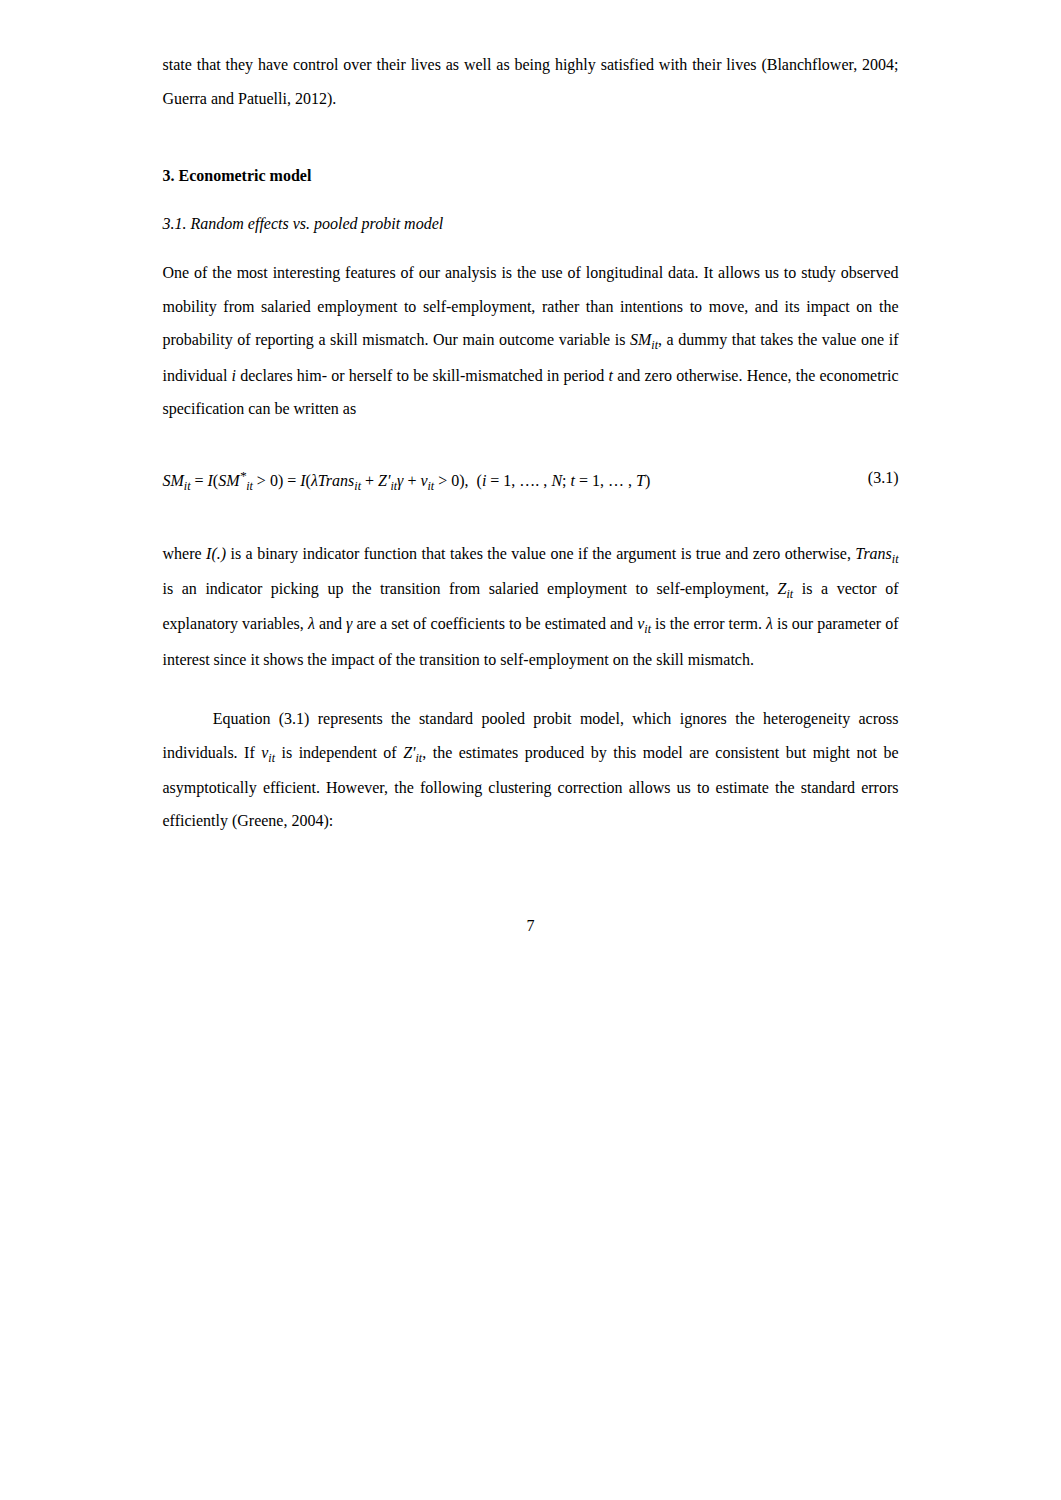state that they have control over their lives as well as being highly satisfied with their lives (Blanchflower, 2004; Guerra and Patuelli, 2012).
3. Econometric model
3.1. Random effects vs. pooled probit model
One of the most interesting features of our analysis is the use of longitudinal data. It allows us to study observed mobility from salaried employment to self-employment, rather than intentions to move, and its impact on the probability of reporting a skill mismatch. Our main outcome variable is SMit, a dummy that takes the value one if individual i declares him- or herself to be skill-mismatched in period t and zero otherwise. Hence, the econometric specification can be written as
(3.1) SMit = I(SM*it > 0) = I(λTransit + Z′itγ + vit > 0), (i = 1, …. , N; t = 1, … , T)
where I(.) is a binary indicator function that takes the value one if the argument is true and zero otherwise, Transit is an indicator picking up the transition from salaried employment to self-employment, Zit is a vector of explanatory variables, λ and γ are a set of coefficients to be estimated and vit is the error term. λ is our parameter of interest since it shows the impact of the transition to self-employment on the skill mismatch.
Equation (3.1) represents the standard pooled probit model, which ignores the heterogeneity across individuals. If vit is independent of Z′it, the estimates produced by this model are consistent but might not be asymptotically efficient. However, the following clustering correction allows us to estimate the standard errors efficiently (Greene, 2004):
7